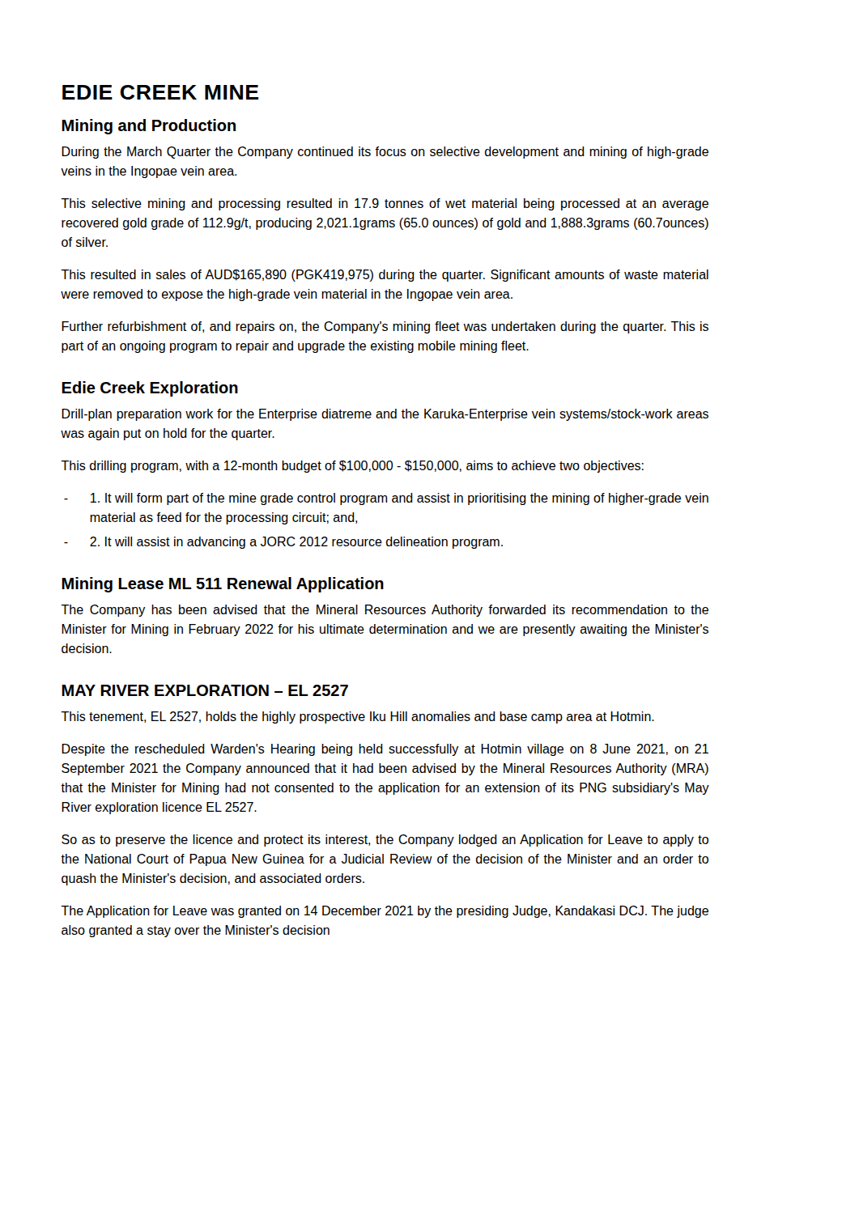EDIE CREEK MINE
Mining and Production
During the March Quarter the Company continued its focus on selective development and mining of high-grade veins in the Ingopae vein area.
This selective mining and processing resulted in 17.9 tonnes of wet material being processed at an average recovered gold grade of 112.9g/t, producing 2,021.1grams (65.0 ounces) of gold and 1,888.3grams (60.7ounces) of silver.
This resulted in sales of AUD$165,890 (PGK419,975) during the quarter. Significant amounts of waste material were removed to expose the high-grade vein material in the Ingopae vein area.
Further refurbishment of, and repairs on, the Company's mining fleet was undertaken during the quarter. This is part of an ongoing program to repair and upgrade the existing mobile mining fleet.
Edie Creek Exploration
Drill-plan preparation work for the Enterprise diatreme and the Karuka-Enterprise vein systems/stock-work areas was again put on hold for the quarter.
This drilling program, with a 12-month budget of $100,000 - $150,000, aims to achieve two objectives:
1. It will form part of the mine grade control program and assist in prioritising the mining of higher-grade vein material as feed for the processing circuit; and,
2. It will assist in advancing a JORC 2012 resource delineation program.
Mining Lease ML 511 Renewal Application
The Company has been advised that the Mineral Resources Authority forwarded its recommendation to the Minister for Mining in February 2022 for his ultimate determination and we are presently awaiting the Minister's decision.
MAY RIVER EXPLORATION – EL 2527
This tenement, EL 2527, holds the highly prospective Iku Hill anomalies and base camp area at Hotmin.
Despite the rescheduled Warden's Hearing being held successfully at Hotmin village on 8 June 2021, on 21 September 2021 the Company announced that it had been advised by the Mineral Resources Authority (MRA) that the Minister for Mining had not consented to the application for an extension of its PNG subsidiary's May River exploration licence EL 2527.
So as to preserve the licence and protect its interest, the Company lodged an Application for Leave to apply to the National Court of Papua New Guinea for a Judicial Review of the decision of the Minister and an order to quash the Minister's decision, and associated orders.
The Application for Leave was granted on 14 December 2021 by the presiding Judge, Kandakasi DCJ. The judge also granted a stay over the Minister's decision